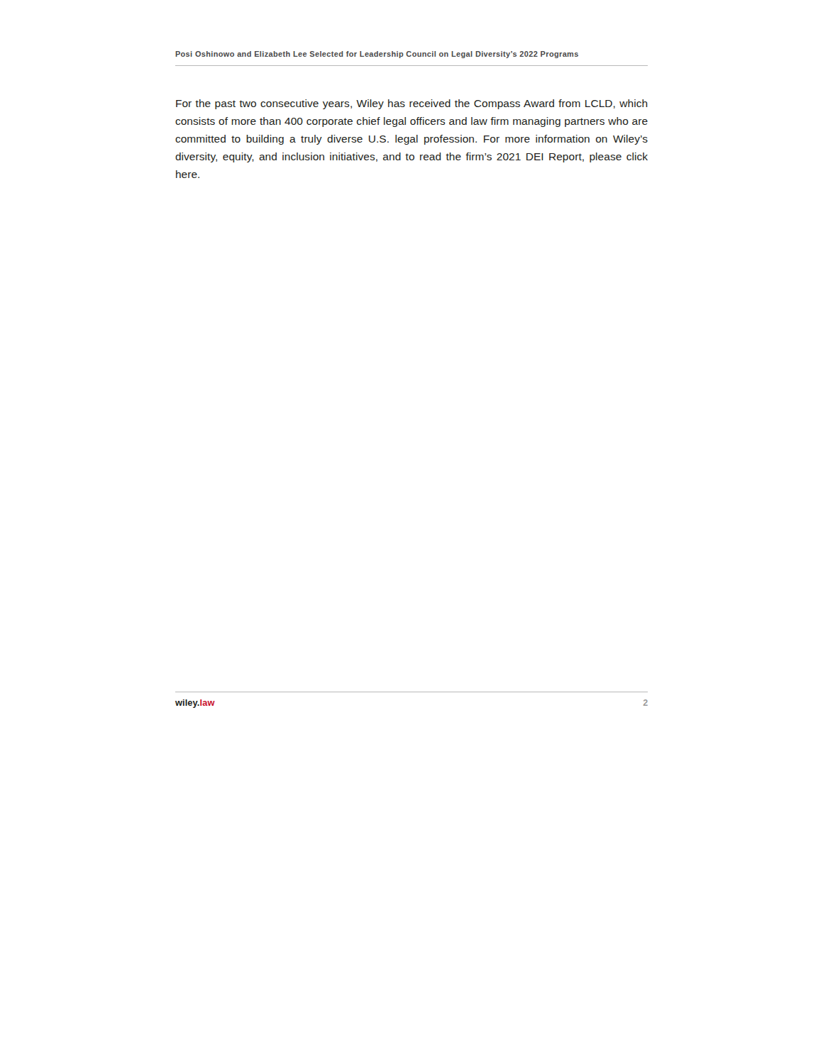Posi Oshinowo and Elizabeth Lee Selected for Leadership Council on Legal Diversity’s 2022 Programs
For the past two consecutive years, Wiley has received the Compass Award from LCLD, which consists of more than 400 corporate chief legal officers and law firm managing partners who are committed to building a truly diverse U.S. legal profession. For more information on Wiley’s diversity, equity, and inclusion initiatives, and to read the firm’s 2021 DEI Report, please click here.
wiley. law
2